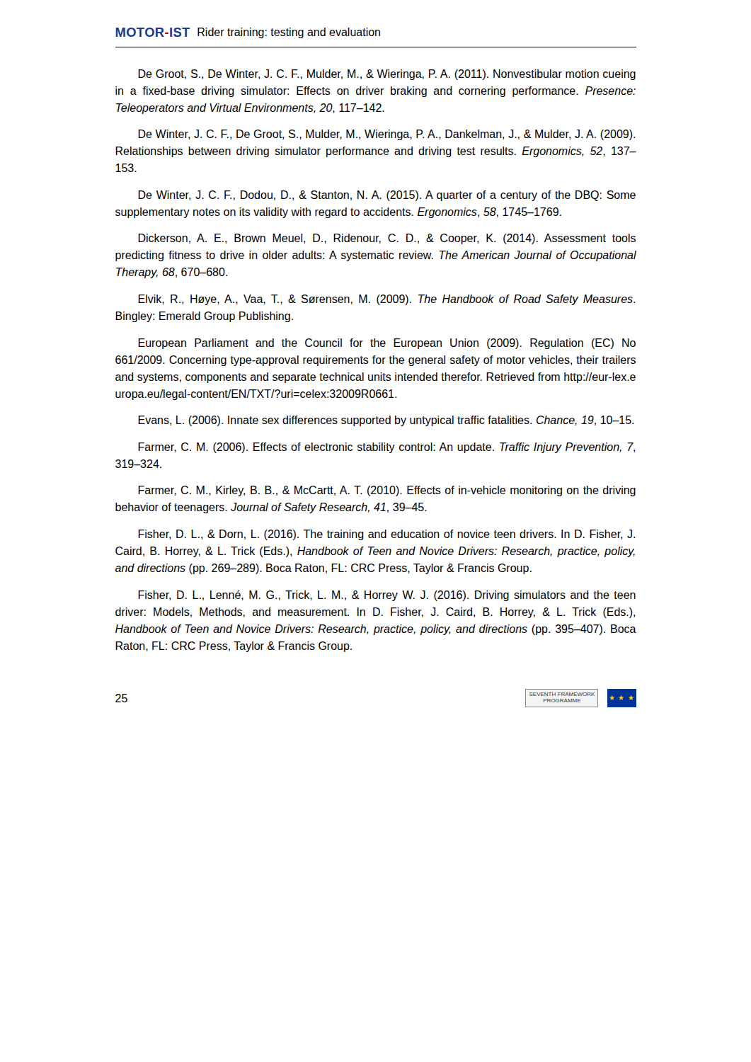MOTOR-IST Rider training: testing and evaluation
De Groot, S., De Winter, J. C. F., Mulder, M., & Wieringa, P. A. (2011). Nonvestibular motion cueing in a fixed-base driving simulator: Effects on driver braking and cornering performance. Presence: Teleoperators and Virtual Environments, 20, 117–142.
De Winter, J. C. F., De Groot, S., Mulder, M., Wieringa, P. A., Dankelman, J., & Mulder, J. A. (2009). Relationships between driving simulator performance and driving test results. Ergonomics, 52, 137–153.
De Winter, J. C. F., Dodou, D., & Stanton, N. A. (2015). A quarter of a century of the DBQ: Some supplementary notes on its validity with regard to accidents. Ergonomics, 58, 1745–1769.
Dickerson, A. E., Brown Meuel, D., Ridenour, C. D., & Cooper, K. (2014). Assessment tools predicting fitness to drive in older adults: A systematic review. The American Journal of Occupational Therapy, 68, 670–680.
Elvik, R., Høye, A., Vaa, T., & Sørensen, M. (2009). The Handbook of Road Safety Measures. Bingley: Emerald Group Publishing.
European Parliament and the Council for the European Union (2009). Regulation (EC) No 661/2009. Concerning type-approval requirements for the general safety of motor vehicles, their trailers and systems, components and separate technical units intended therefor. Retrieved from http://eur-lex.europa.eu/legal-content/EN/TXT/?uri=celex:32009R0661.
Evans, L. (2006). Innate sex differences supported by untypical traffic fatalities. Chance, 19, 10–15.
Farmer, C. M. (2006). Effects of electronic stability control: An update. Traffic Injury Prevention, 7, 319–324.
Farmer, C. M., Kirley, B. B., & McCartt, A. T. (2010). Effects of in-vehicle monitoring on the driving behavior of teenagers. Journal of Safety Research, 41, 39–45.
Fisher, D. L., & Dorn, L. (2016). The training and education of novice teen drivers. In D. Fisher, J. Caird, B. Horrey, & L. Trick (Eds.), Handbook of Teen and Novice Drivers: Research, practice, policy, and directions (pp. 269–289). Boca Raton, FL: CRC Press, Taylor & Francis Group.
Fisher, D. L., Lenné, M. G., Trick, L. M., & Horrey W. J. (2016). Driving simulators and the teen driver: Models, Methods, and measurement. In D. Fisher, J. Caird, B. Horrey, & L. Trick (Eds.), Handbook of Teen and Novice Drivers: Research, practice, policy, and directions (pp. 395–407). Boca Raton, FL: CRC Press, Taylor & Francis Group.
25 SEVENTH FRAMEWORK
PROGRAMME ★ ★ ★